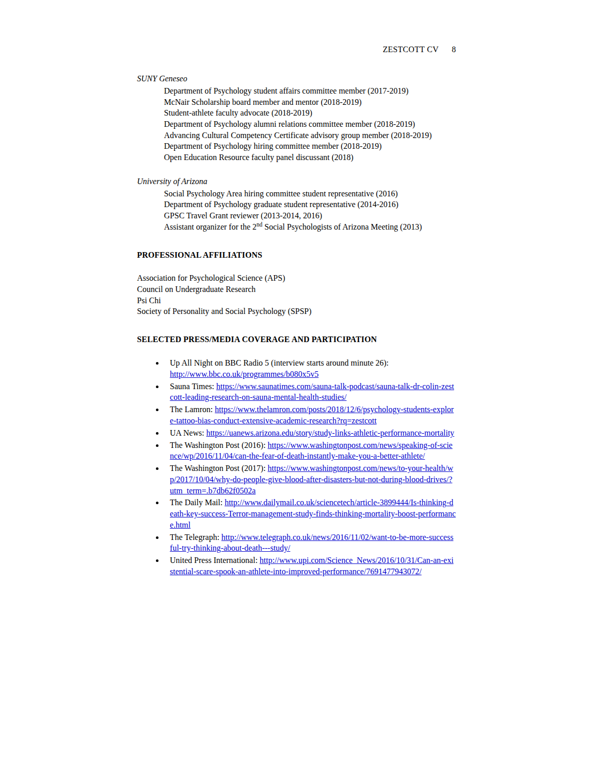ZESTCOTT CV8
SUNY Geneseo
Department of Psychology student affairs committee member (2017-2019)
McNair Scholarship board member and mentor (2018-2019)
Student-athlete faculty advocate (2018-2019)
Department of Psychology alumni relations committee member (2018-2019)
Advancing Cultural Competency Certificate advisory group member (2018-2019)
Department of Psychology hiring committee member (2018-2019)
Open Education Resource faculty panel discussant (2018)
University of Arizona
Social Psychology Area hiring committee student representative (2016)
Department of Psychology graduate student representative (2014-2016)
GPSC Travel Grant reviewer (2013-2014, 2016)
Assistant organizer for the 2nd Social Psychologists of Arizona Meeting (2013)
PROFESSIONAL AFFILIATIONS
Association for Psychological Science (APS)
Council on Undergraduate Research
Psi Chi
Society of Personality and Social Psychology (SPSP)
SELECTED PRESS/MEDIA COVERAGE AND PARTICIPATION
Up All Night on BBC Radio 5 (interview starts around minute 26):
http://www.bbc.co.uk/programmes/b080x5v5
Sauna Times: https://www.saunatimes.com/sauna-talk-podcast/sauna-talk-dr-colin-zestcott-leading-research-on-sauna-mental-health-studies/
The Lamron: https://www.thelamron.com/posts/2018/12/6/psychology-students-explore-tattoo-bias-conduct-extensive-academic-research?rq=zestcott
UA News: https://uanews.arizona.edu/story/study-links-athletic-performance-mortality
The Washington Post (2016): https://www.washingtonpost.com/news/speaking-of-science/wp/2016/11/04/can-the-fear-of-death-instantly-make-you-a-better-athlete/
The Washington Post (2017): https://www.washingtonpost.com/news/to-your-health/wp/2017/10/04/why-do-people-give-blood-after-disasters-but-not-during-blood-drives/?utm_term=.b7db62f0502a
The Daily Mail: http://www.dailymail.co.uk/sciencetech/article-3899444/Is-thinking-death-key-success-Terror-management-study-finds-thinking-mortality-boost-performance.html
The Telegraph: http://www.telegraph.co.uk/news/2016/11/02/want-to-be-more-successful-try-thinking-about-death---study/
United Press International: http://www.upi.com/Science_News/2016/10/31/Can-an-existential-scare-spook-an-athlete-into-improved-performance/7691477943072/